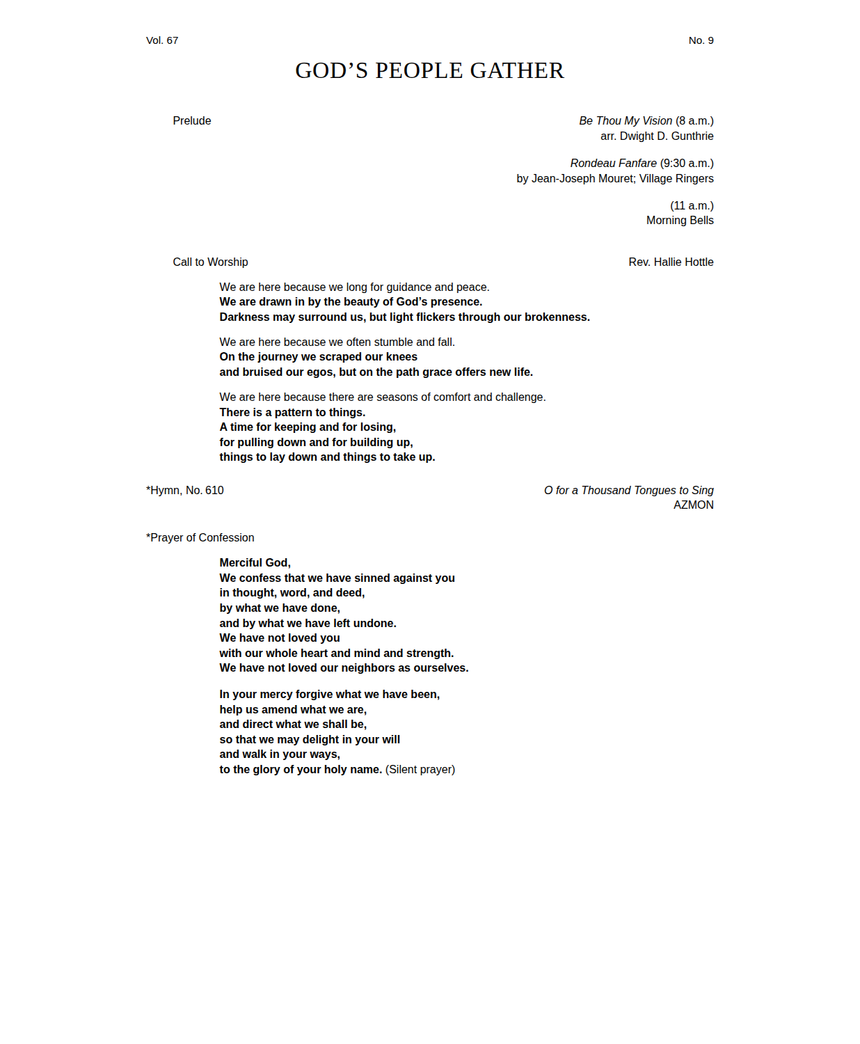Vol. 67 No. 9
GOD’S PEOPLE GATHER
Prelude
Be Thou My Vision (8 a.m.)
arr. Dwight D. Gunthrie
Rondeau Fanfare (9:30 a.m.)
by Jean-Joseph Mouret; Village Ringers
(11 a.m.)
Morning Bells
Call to Worship
Rev. Hallie Hottle
We are here because we long for guidance and peace.
We are drawn in by the beauty of God’s presence.
Darkness may surround us, but light flickers through our brokenness.
We are here because we often stumble and fall.
On the journey we scraped our knees
and bruised our egos, but on the path grace offers new life.
We are here because there are seasons of comfort and challenge.
There is a pattern to things.
A time for keeping and for losing,
for pulling down and for building up,
things to lay down and things to take up.
*Hymn, No. 610
O for a Thousand Tongues to Sing
AZMON
*Prayer of Confession
Merciful God,
We confess that we have sinned against you
in thought, word, and deed,
by what we have done,
and by what we have left undone.
We have not loved you
with our whole heart and mind and strength.
We have not loved our neighbors as ourselves.
In your mercy forgive what we have been,
help us amend what we are,
and direct what we shall be,
so that we may delight in your will
and walk in your ways,
to the glory of your holy name. (Silent prayer)